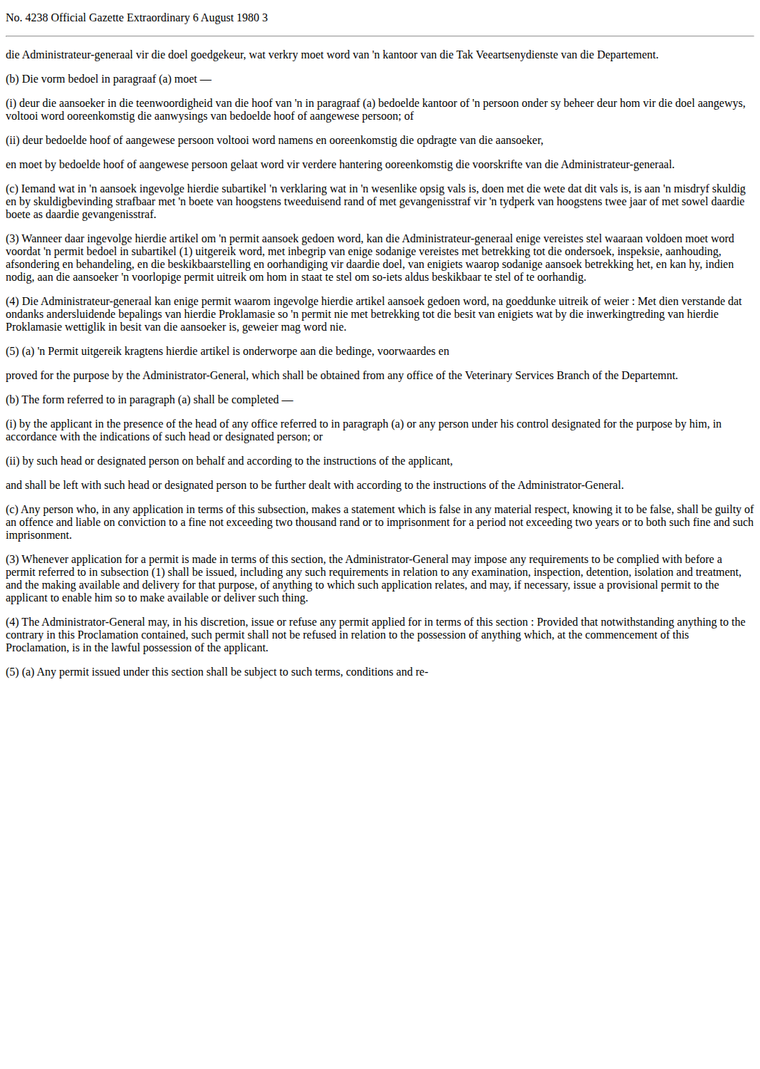No. 4238 Official Gazette Extraordinary 6 August 1980 3
die Administrateur-generaal vir die doel goedgekeur, wat verkry moet word van 'n kantoor van die Tak Veeartsenydienste van die Departement.
(b) Die vorm bedoel in paragraaf (a) moet —
(i) deur die aansoeker in die teenwoordigheid van die hoof van 'n in paragraaf (a) bedoelde kantoor of 'n persoon onder sy beheer deur hom vir die doel aangewys, voltooi word ooreenkomstig die aanwysings van bedoelde hoof of aangewese persoon; of
(ii) deur bedoelde hoof of aangewese persoon voltooi word namens en ooreenkomstig die opdragte van die aansoeker,
en moet by bedoelde hoof of aangewese persoon gelaat word vir verdere hantering ooreenkomstig die voorskrifte van die Administrateur-generaal.
(c) Iemand wat in 'n aansoek ingevolge hierdie subartikel 'n verklaring wat in 'n wesenlike opsig vals is, doen met die wete dat dit vals is, is aan 'n misdryf skuldig en by skuldigbevinding strafbaar met 'n boete van hoogstens tweeduisend rand of met gevangenisstraf vir 'n tydperk van hoogstens twee jaar of met sowel daardie boete as daardie gevangenisstraf.
(3) Wanneer daar ingevolge hierdie artikel om 'n permit aansoek gedoen word, kan die Administrateur-generaal enige vereistes stel waaraan voldoen moet word voordat 'n permit bedoel in subartikel (1) uitgereik word, met inbegrip van enige sodanige vereistes met betrekking tot die ondersoek, inspeksie, aanhouding, afsondering en behandeling, en die beskikbaarstelling en oorhandiging vir daardie doel, van enigiets waarop sodanige aansoek betrekking het, en kan hy, indien nodig, aan die aansoeker 'n voorlopige permit uitreik om hom in staat te stel om so-iets aldus beskikbaar te stel of te oorhandig.
(4) Die Administrateur-generaal kan enige permit waarom ingevolge hierdie artikel aansoek gedoen word, na goeddunke uitreik of weier : Met dien verstande dat ondanks andersluidende bepalings van hierdie Proklamasie so 'n permit nie met betrekking tot die besit van enigiets wat by die inwerkingtreding van hierdie Proklamasie wettiglik in besit van die aansoeker is, geweier mag word nie.
(5) (a) 'n Permit uitgereik kragtens hierdie artikel is onderworpe aan die bedinge, voorwaardes en
proved for the purpose by the Administrator-General, which shall be obtained from any office of the Veterinary Services Branch of the Departemnt.
(b) The form referred to in paragraph (a) shall be completed —
(i) by the applicant in the presence of the head of any office referred to in paragraph (a) or any person under his control designated for the purpose by him, in accordance with the indications of such head or designated person; or
(ii) by such head or designated person on behalf and according to the instructions of the applicant,
and shall be left with such head or designated person to be further dealt with according to the instructions of the Administrator-General.
(c) Any person who, in any application in terms of this subsection, makes a statement which is false in any material respect, knowing it to be false, shall be guilty of an offence and liable on conviction to a fine not exceeding two thousand rand or to imprisonment for a period not exceeding two years or to both such fine and such imprisonment.
(3) Whenever application for a permit is made in terms of this section, the Administrator-General may impose any requirements to be complied with before a permit referred to in subsection (1) shall be issued, including any such requirements in relation to any examination, inspection, detention, isolation and treatment, and the making available and delivery for that purpose, of anything to which such application relates, and may, if necessary, issue a provisional permit to the applicant to enable him so to make available or deliver such thing.
(4) The Administrator-General may, in his discretion, issue or refuse any permit applied for in terms of this section : Provided that notwithstanding anything to the contrary in this Proclamation contained, such permit shall not be refused in relation to the possession of anything which, at the commencement of this Proclamation, is in the lawful possession of the applicant.
(5) (a) Any permit issued under this section shall be subject to such terms, conditions and re-